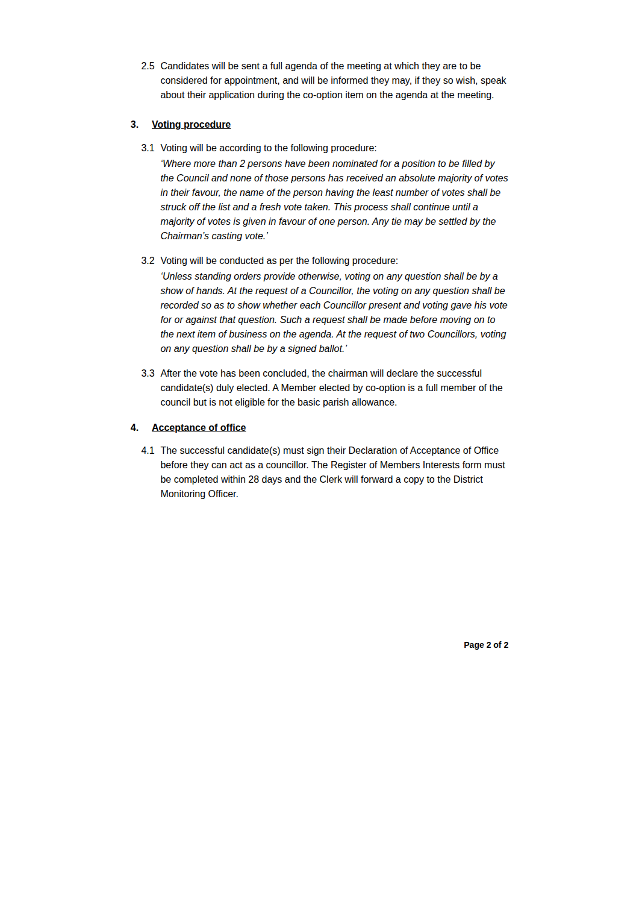2.5
Candidates will be sent a full agenda of the meeting at which they are to be considered for appointment, and will be informed they may, if they so wish, speak about their application during the co-option item on the agenda at the meeting.
3. Voting procedure
3.1
Voting will be according to the following procedure:
‘Where more than 2 persons have been nominated for a position to be filled by the Council and none of those persons has received an absolute majority of votes in their favour, the name of the person having the least number of votes shall be struck off the list and a fresh vote taken. This process shall continue until a majority of votes is given in favour of one person. Any tie may be settled by the Chairman’s casting vote.’
3.2
Voting will be conducted as per the following procedure:
‘Unless standing orders provide otherwise, voting on any question shall be by a show of hands. At the request of a Councillor, the voting on any question shall be recorded so as to show whether each Councillor present and voting gave his vote for or against that question. Such a request shall be made before moving on to the next item of business on the agenda. At the request of two Councillors, voting on any question shall be by a signed ballot.’
3.3
After the vote has been concluded, the chairman will declare the successful candidate(s) duly elected. A Member elected by co-option is a full member of the council but is not eligible for the basic parish allowance.
4. Acceptance of office
4.1
The successful candidate(s) must sign their Declaration of Acceptance of Office before they can act as a councillor. The Register of Members Interests form must be completed within 28 days and the Clerk will forward a copy to the District Monitoring Officer.
Page 2 of 2